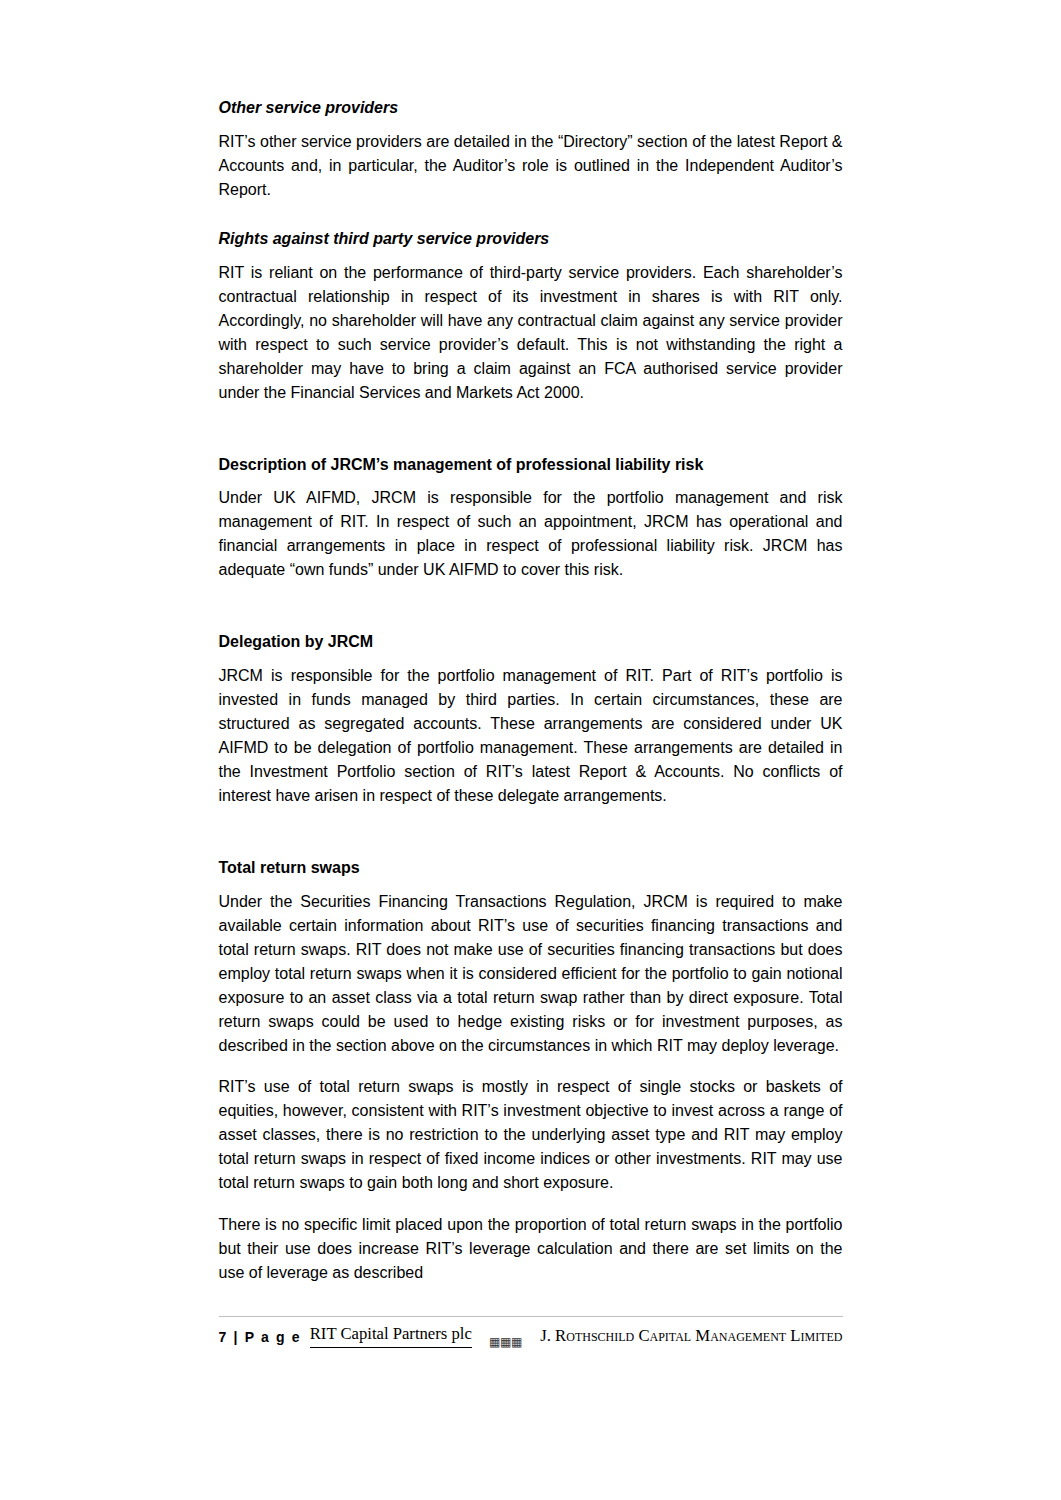Other service providers
RIT’s other service providers are detailed in the “Directory” section of the latest Report & Accounts and, in particular, the Auditor’s role is outlined in the Independent Auditor’s Report.
Rights against third party service providers
RIT is reliant on the performance of third-party service providers. Each shareholder’s contractual relationship in respect of its investment in shares is with RIT only. Accordingly, no shareholder will have any contractual claim against any service provider with respect to such service provider’s default. This is not withstanding the right a shareholder may have to bring a claim against an FCA authorised service provider under the Financial Services and Markets Act 2000.
Description of JRCM’s management of professional liability risk
Under UK AIFMD, JRCM is responsible for the portfolio management and risk management of RIT. In respect of such an appointment, JRCM has operational and financial arrangements in place in respect of professional liability risk. JRCM has adequate “own funds” under UK AIFMD to cover this risk.
Delegation by JRCM
JRCM is responsible for the portfolio management of RIT. Part of RIT’s portfolio is invested in funds managed by third parties. In certain circumstances, these are structured as segregated accounts. These arrangements are considered under UK AIFMD to be delegation of portfolio management. These arrangements are detailed in the Investment Portfolio section of RIT’s latest Report & Accounts. No conflicts of interest have arisen in respect of these delegate arrangements.
Total return swaps
Under the Securities Financing Transactions Regulation, JRCM is required to make available certain information about RIT’s use of securities financing transactions and total return swaps. RIT does not make use of securities financing transactions but does employ total return swaps when it is considered efficient for the portfolio to gain notional exposure to an asset class via a total return swap rather than by direct exposure. Total return swaps could be used to hedge existing risks or for investment purposes, as described in the section above on the circumstances in which RIT may deploy leverage.
RIT’s use of total return swaps is mostly in respect of single stocks or baskets of equities, however, consistent with RIT’s investment objective to invest across a range of asset classes, there is no restriction to the underlying asset type and RIT may employ total return swaps in respect of fixed income indices or other investments. RIT may use total return swaps to gain both long and short exposure.
There is no specific limit placed upon the proportion of total return swaps in the portfolio but their use does increase RIT’s leverage calculation and there are set limits on the use of leverage as described
7 | P a g e
RIT Capital Partners plc ▦▦▦ J. Rothschild Capital Management Limited